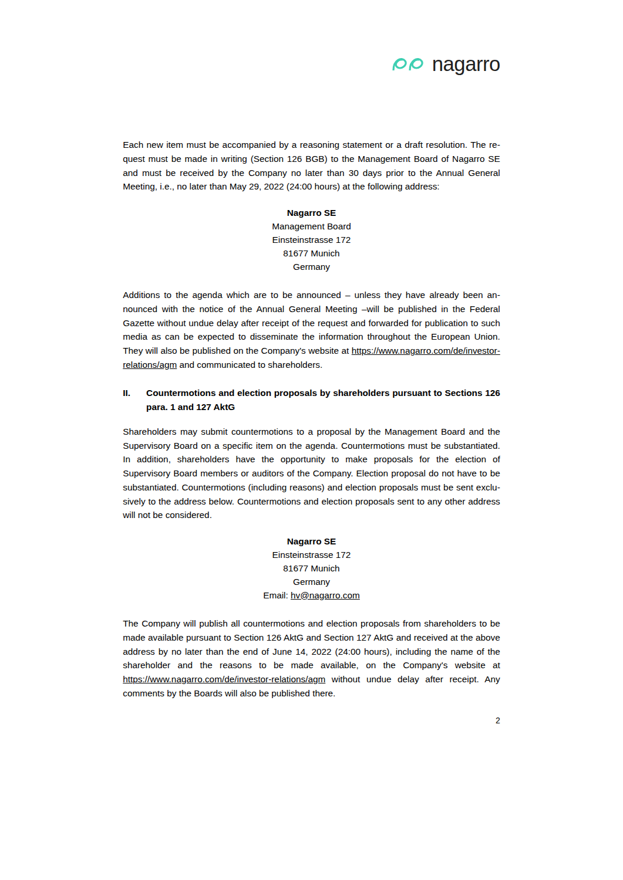nagarro
Each new item must be accompanied by a reasoning statement or a draft resolution. The request must be made in writing (Section 126 BGB) to the Management Board of Nagarro SE and must be received by the Company no later than 30 days prior to the Annual General Meeting, i.e., no later than May 29, 2022 (24:00 hours) at the following address:
Nagarro SE
Management Board
Einsteinstrasse 172
81677 Munich
Germany
Additions to the agenda which are to be announced – unless they have already been announced with the notice of the Annual General Meeting –will be published in the Federal Gazette without undue delay after receipt of the request and forwarded for publication to such media as can be expected to disseminate the information throughout the European Union. They will also be published on the Company's website at https://www.nagarro.com/de/investor-relations/agm and communicated to shareholders.
II. Countermotions and election proposals by shareholders pursuant to Sections 126 para. 1 and 127 AktG
Shareholders may submit countermotions to a proposal by the Management Board and the Supervisory Board on a specific item on the agenda. Countermotions must be substantiated. In addition, shareholders have the opportunity to make proposals for the election of Supervisory Board members or auditors of the Company. Election proposal do not have to be substantiated. Countermotions (including reasons) and election proposals must be sent exclusively to the address below. Countermotions and election proposals sent to any other address will not be considered.
Nagarro SE
Einsteinstrasse 172
81677 Munich
Germany
Email: hv@nagarro.com
The Company will publish all countermotions and election proposals from shareholders to be made available pursuant to Section 126 AktG and Section 127 AktG and received at the above address by no later than the end of June 14, 2022 (24:00 hours), including the name of the shareholder and the reasons to be made available, on the Company's website at https://www.nagarro.com/de/investor-relations/agm without undue delay after receipt. Any comments by the Boards will also be published there.
2